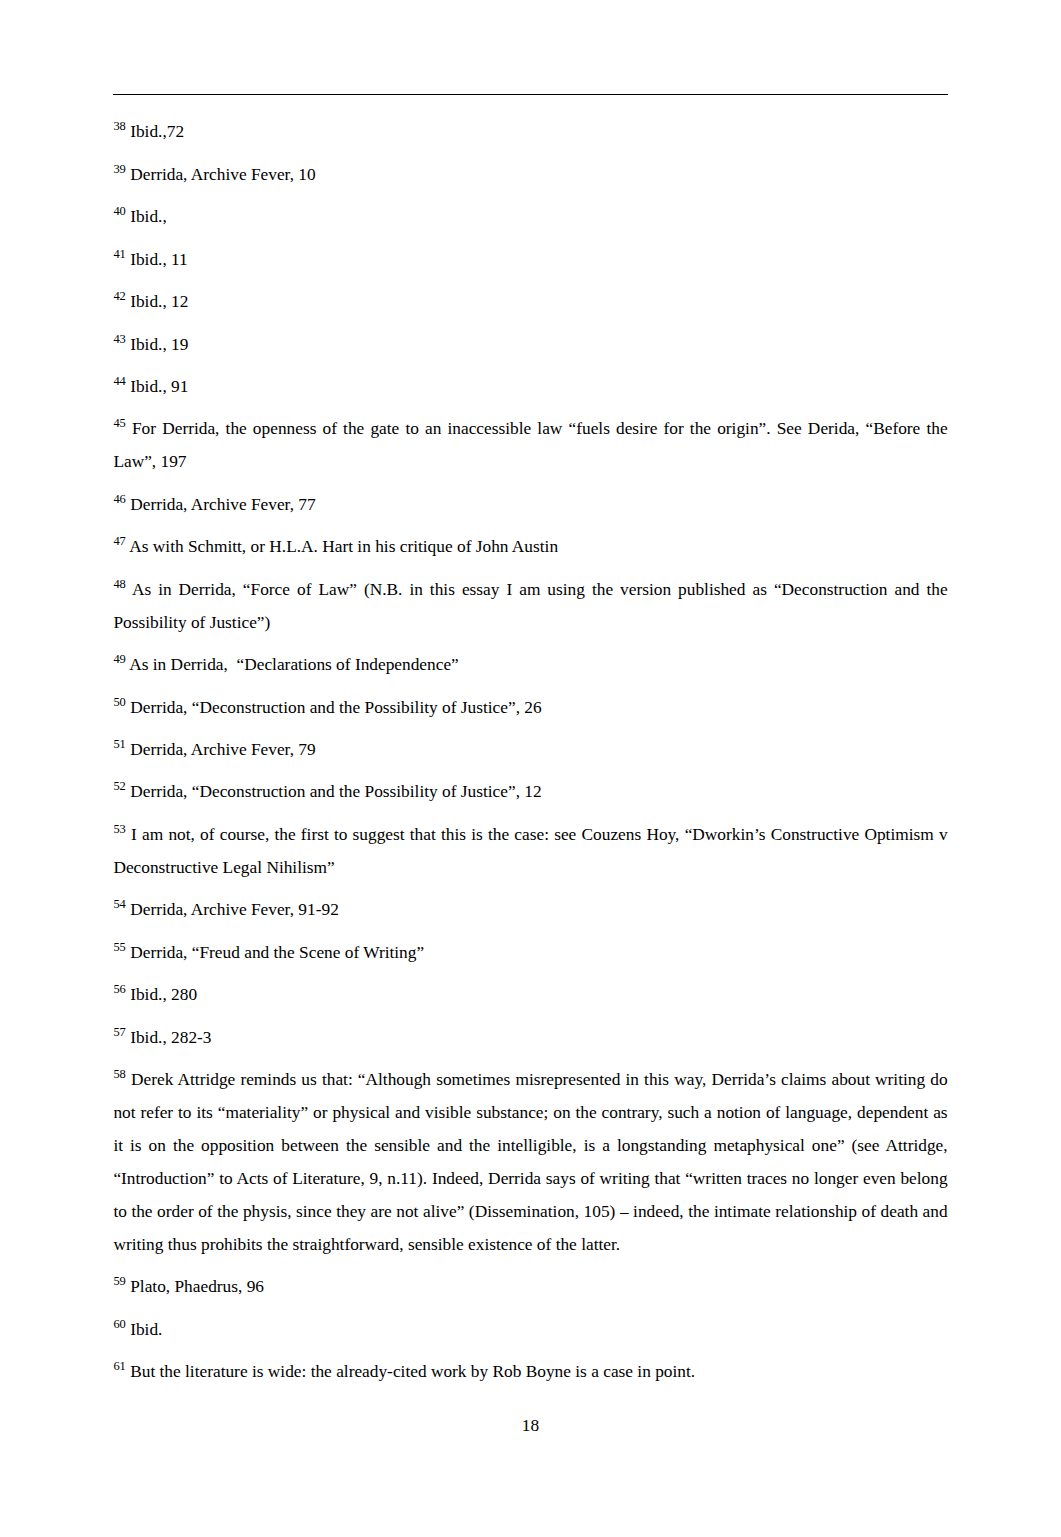38 Ibid.,72
39 Derrida, Archive Fever, 10
40 Ibid.,
41 Ibid., 11
42 Ibid., 12
43 Ibid., 19
44 Ibid., 91
45 For Derrida, the openness of the gate to an inaccessible law “fuels desire for the origin”. See Derida, “Before the Law”, 197
46 Derrida, Archive Fever, 77
47 As with Schmitt, or H.L.A. Hart in his critique of John Austin
48 As in Derrida, “Force of Law” (N.B. in this essay I am using the version published as “Deconstruction and the Possibility of Justice”)
49 As in Derrida, “Declarations of Independence”
50 Derrida, “Deconstruction and the Possibility of Justice”, 26
51 Derrida, Archive Fever, 79
52 Derrida, “Deconstruction and the Possibility of Justice”, 12
53 I am not, of course, the first to suggest that this is the case: see Couzens Hoy, “Dworkin’s Constructive Optimism v Deconstructive Legal Nihilism”
54 Derrida, Archive Fever, 91-92
55 Derrida, “Freud and the Scene of Writing”
56 Ibid., 280
57 Ibid., 282-3
58 Derek Attridge reminds us that: “Although sometimes misrepresented in this way, Derrida’s claims about writing do not refer to its “materiality” or physical and visible substance; on the contrary, such a notion of language, dependent as it is on the opposition between the sensible and the intelligible, is a longstanding metaphysical one” (see Attridge, “Introduction” to Acts of Literature, 9, n.11). Indeed, Derrida says of writing that “written traces no longer even belong to the order of the physis, since they are not alive” (Dissemination, 105) – indeed, the intimate relationship of death and writing thus prohibits the straightforward, sensible existence of the latter.
59 Plato, Phaedrus, 96
60 Ibid.
61 But the literature is wide: the already-cited work by Rob Boyne is a case in point.
18